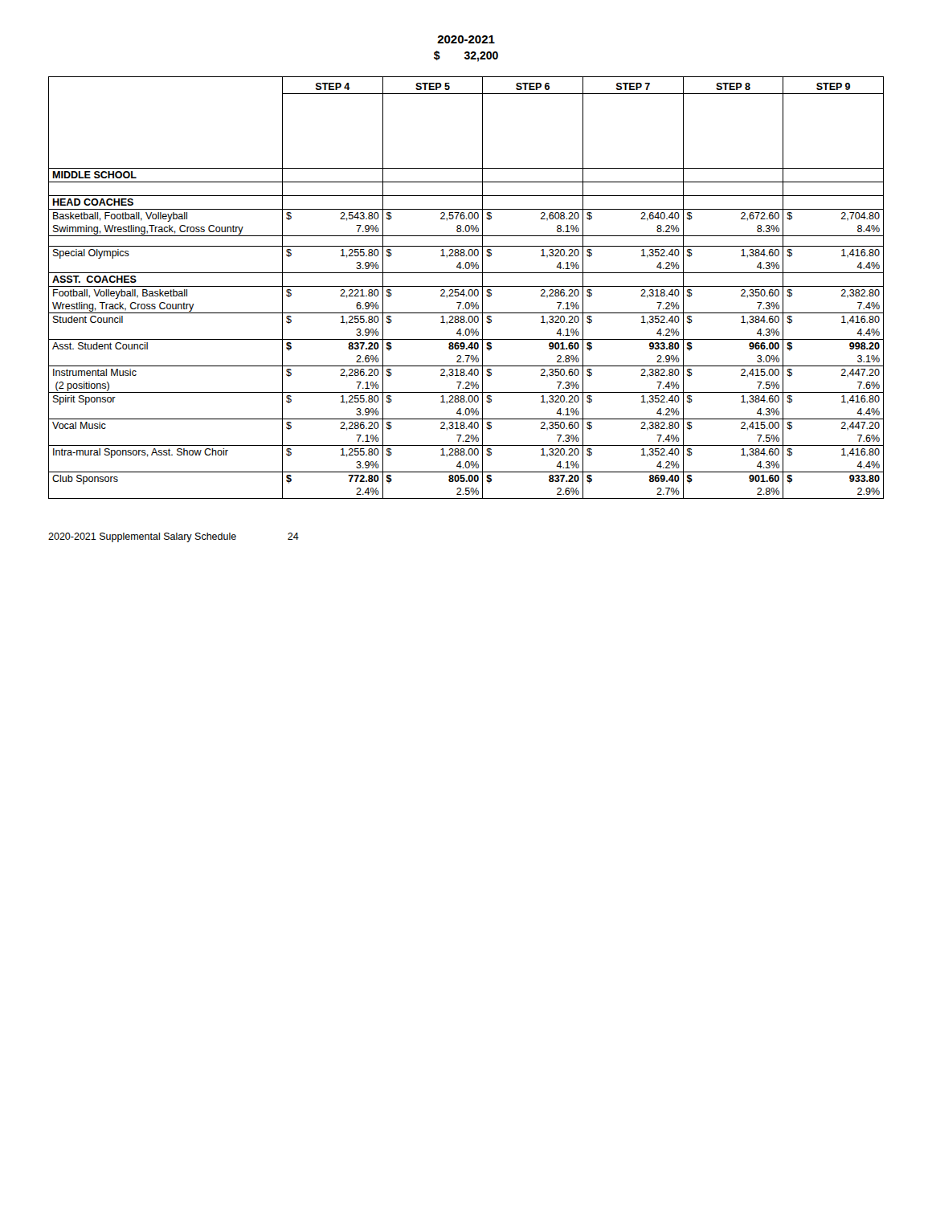2020-2021
$32,200
| | STEP 4 | STEP 5 | STEP 6 | STEP 7 | STEP 8 | STEP 9 |
| --- | --- | --- | --- | --- | --- | --- |
| MIDDLE SCHOOL | | | | | | |
| HEAD COACHES | | | | | | |
| Basketball, Football, Volleyball | $ 2,543.80 | $ 2,576.00 | $ 2,608.20 | $ 2,640.40 | $ 2,672.60 | $ 2,704.80 |
| Swimming, Wrestling,Track, Cross Country | 7.9% | 8.0% | 8.1% | 8.2% | 8.3% | 8.4% |
| Special Olympics | $ 1,255.80 | $ 1,288.00 | $ 1,320.20 | $ 1,352.40 | $ 1,384.60 | $ 1,416.80 |
| | 3.9% | 4.0% | 4.1% | 4.2% | 4.3% | 4.4% |
| ASST. COACHES | | | | | | |
| Football, Volleyball, Basketball | $ 2,221.80 | $ 2,254.00 | $ 2,286.20 | $ 2,318.40 | $ 2,350.60 | $ 2,382.80 |
| Wrestling, Track, Cross Country | 6.9% | 7.0% | 7.1% | 7.2% | 7.3% | 7.4% |
| Student Council | $ 1,255.80 | $ 1,288.00 | $ 1,320.20 | $ 1,352.40 | $ 1,384.60 | $ 1,416.80 |
| | 3.9% | 4.0% | 4.1% | 4.2% | 4.3% | 4.4% |
| Asst. Student Council | $ 837.20 | $ 869.40 | $ 901.60 | $ 933.80 | $ 966.00 | $ 998.20 |
| | 2.6% | 2.7% | 2.8% | 2.9% | 3.0% | 3.1% |
| Instrumental Music | $ 2,286.20 | $ 2,318.40 | $ 2,350.60 | $ 2,382.80 | $ 2,415.00 | $ 2,447.20 |
| (2 positions) | 7.1% | 7.2% | 7.3% | 7.4% | 7.5% | 7.6% |
| Spirit Sponsor | $ 1,255.80 | $ 1,288.00 | $ 1,320.20 | $ 1,352.40 | $ 1,384.60 | $ 1,416.80 |
| | 3.9% | 4.0% | 4.1% | 4.2% | 4.3% | 4.4% |
| Vocal Music | $ 2,286.20 | $ 2,318.40 | $ 2,350.60 | $ 2,382.80 | $ 2,415.00 | $ 2,447.20 |
| | 7.1% | 7.2% | 7.3% | 7.4% | 7.5% | 7.6% |
| Intra-mural Sponsors, Asst. Show Choir | $ 1,255.80 | $ 1,288.00 | $ 1,320.20 | $ 1,352.40 | $ 1,384.60 | $ 1,416.80 |
| | 3.9% | 4.0% | 4.1% | 4.2% | 4.3% | 4.4% |
| Club Sponsors | $ 772.80 | $ 805.00 | $ 837.20 | $ 869.40 | $ 901.60 | $ 933.80 |
| | 2.4% | 2.5% | 2.6% | 2.7% | 2.8% | 2.9% |
2020-2021 Supplemental Salary Schedule 24